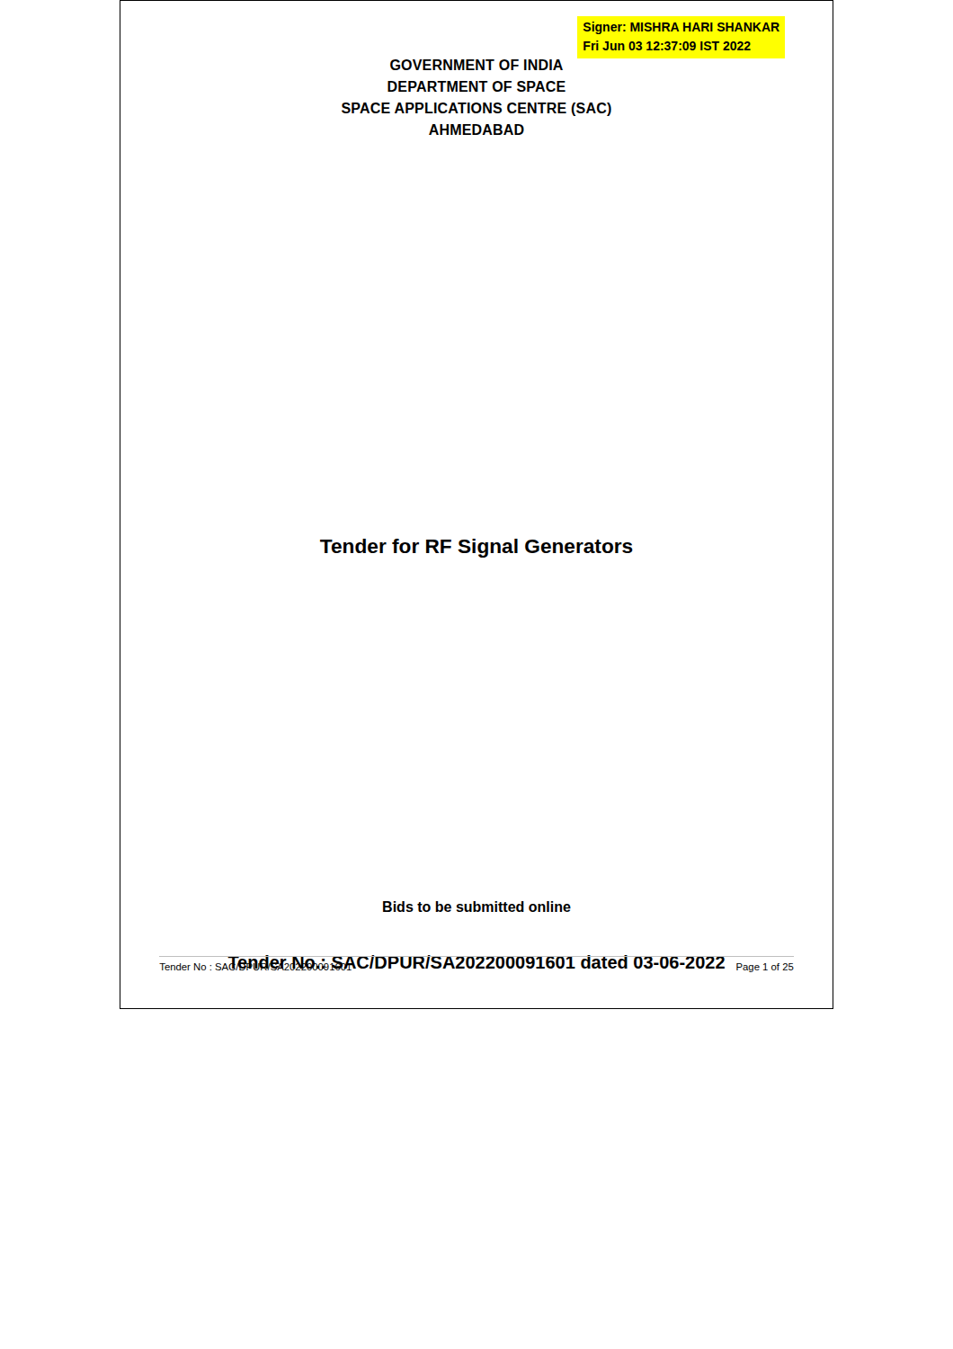Signer: MISHRA HARI SHANKAR
Fri Jun 03 12:37:09 IST 2022
GOVERNMENT OF INDIA
DEPARTMENT OF SPACE
SPACE APPLICATIONS CENTRE (SAC)
AHMEDABAD
Tender for RF Signal Generators
Bids to be submitted online
Tender No.: SAC/DPUR/SA202200091601 dated 03-06-2022
Tender No : SAC/DPUR/SA202200091601 Page 1 of 25